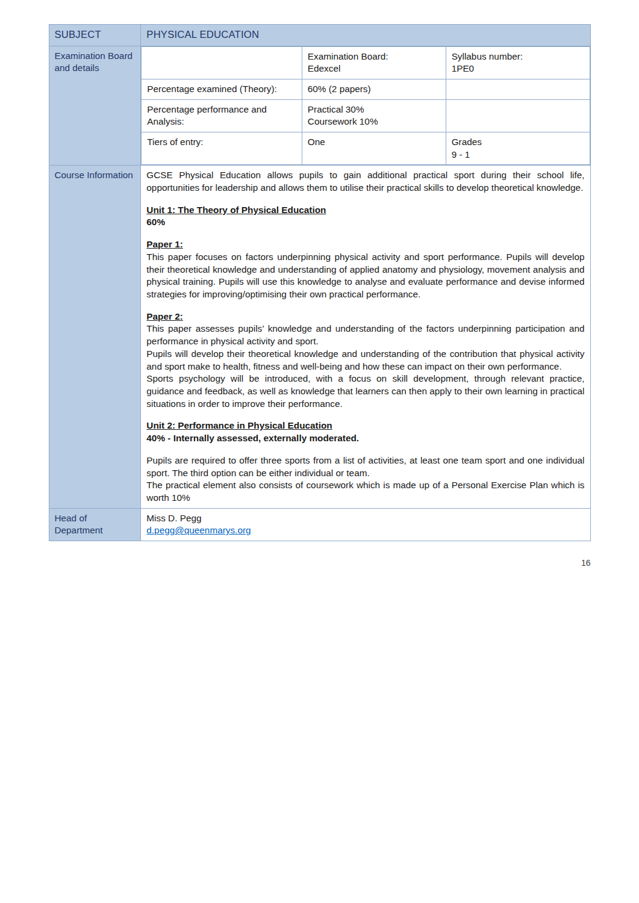| SUBJECT | PHYSICAL EDUCATION |
| Examination Board and details | / / Examination Board: Edexcel / Syllabus number: 1PE0 / / Percentage examined (Theory): / 60% (2 papers) / / / Percentage performance and Analysis: / Practical 30% Coursework 10% / / / Tiers of entry: / One / Grades 9 - 1 / |
| Course Information | GCSE Physical Education allows pupils to gain additional practical sport during their school life, opportunities for leadership and allows them to utilise their practical skills to develop theoretical knowledge. Unit 1: The Theory of Physical Education 60% Paper 1: This paper focuses on factors underpinning physical activity and sport performance. Pupils will develop their theoretical knowledge and understanding of applied anatomy and physiology, movement analysis and physical training. Pupils will use this knowledge to analyse and evaluate performance and devise informed strategies for improving/optimising their own practical performance. Paper 2: This paper assesses pupils’ knowledge and understanding of the factors underpinning participation and performance in physical activity and sport. Pupils will develop their theoretical knowledge and understanding of the contribution that physical activity and sport make to health, fitness and well-being and how these can impact on their own performance. Sports psychology will be introduced, with a focus on skill development, through relevant practice, guidance and feedback, as well as knowledge that learners can then apply to their own learning in practical situations in order to improve their performance. Unit 2: Performance in Physical Education 40% - Internally assessed, externally moderated. Pupils are required to offer three sports from a list of activities, at least one team sport and one individual sport. The third option can be either individual or team. The practical element also consists of coursework which is made up of a Personal Exercise Plan which is worth 10% |
| Head of Department | Miss D. Pegg d.pegg@queenmarys.org |
16